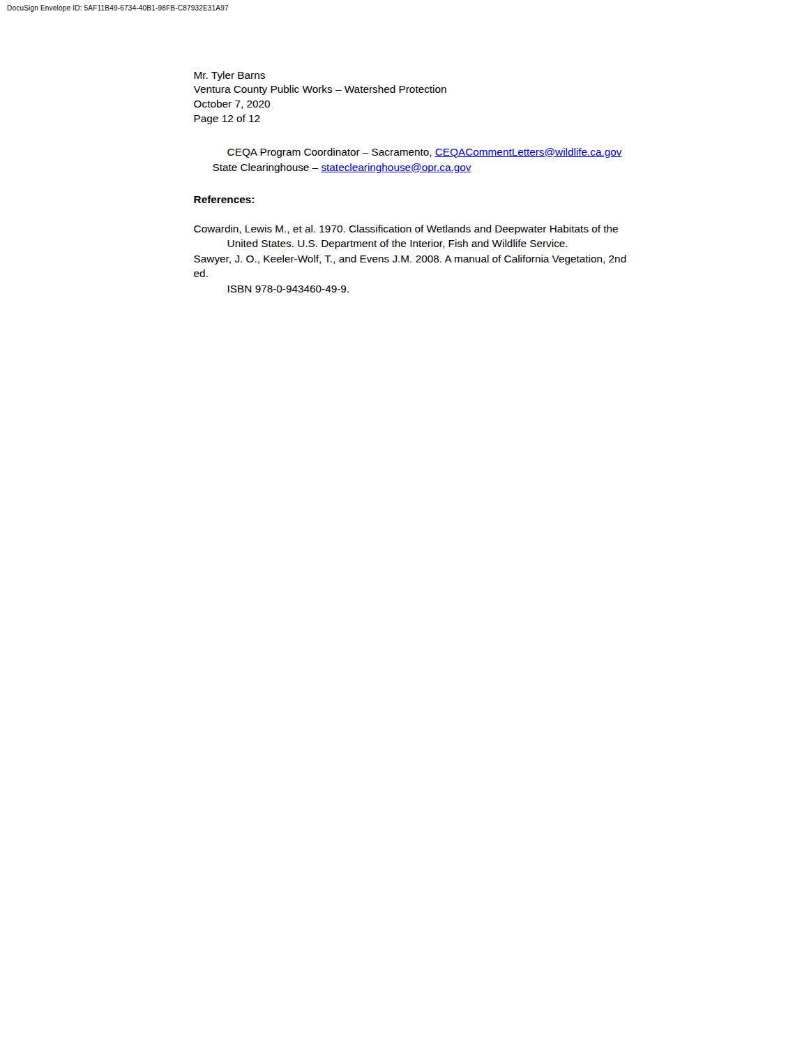DocuSign Envelope ID: 5AF11B49-6734-40B1-98FB-C87932E31A97
Mr. Tyler Barns
Ventura County Public Works – Watershed Protection
October 7, 2020
Page 12 of 12
CEQA Program Coordinator – Sacramento, CEQACommentLetters@wildlife.ca.gov
State Clearinghouse – stateclearinghouse@opr.ca.gov
References:
Cowardin, Lewis M., et al. 1970. Classification of Wetlands and Deepwater Habitats of the United States. U.S. Department of the Interior, Fish and Wildlife Service.
Sawyer, J. O., Keeler-Wolf, T., and Evens J.M. 2008. A manual of California Vegetation, 2nd ed. ISBN 978-0-943460-49-9.